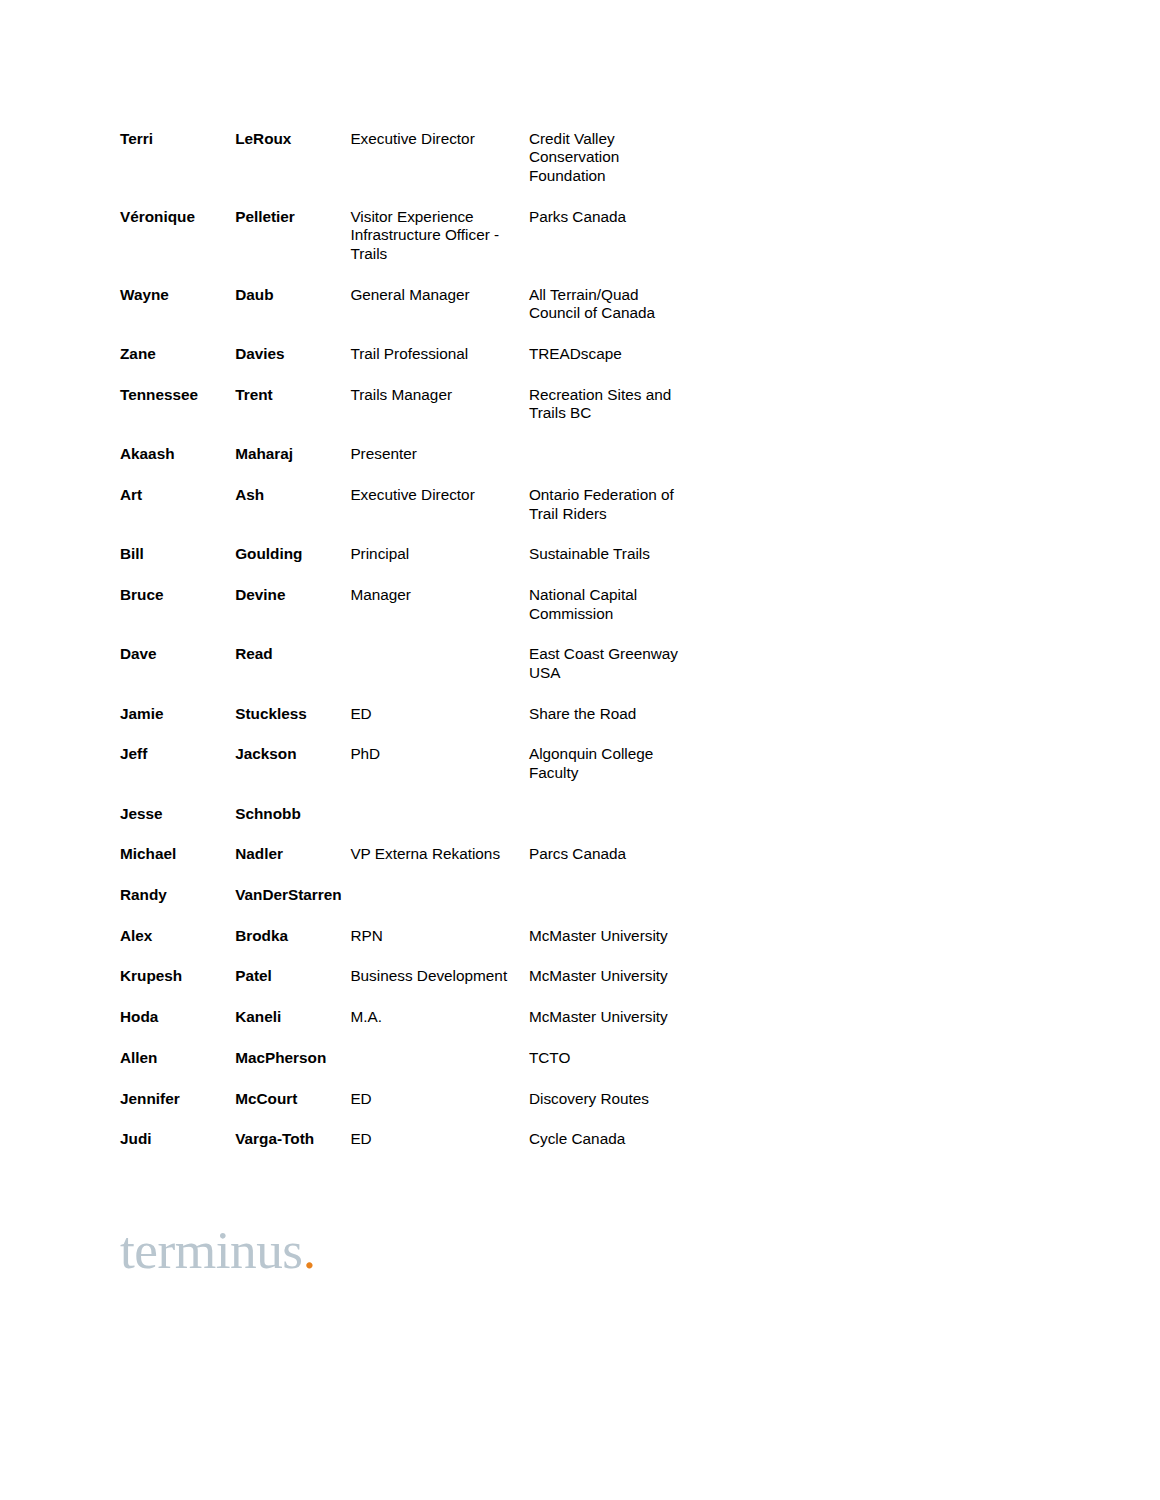| Terri | LeRoux | Executive Director | Credit Valley Conservation Foundation |
| Véronique | Pelletier | Visitor Experience Infrastructure Officer - Trails | Parks Canada |
| Wayne | Daub | General Manager | All Terrain/Quad Council of Canada |
| Zane | Davies | Trail Professional | TREADscape |
| Tennessee | Trent | Trails Manager | Recreation Sites and Trails BC |
| Akaash | Maharaj | Presenter | |
| Art | Ash | Executive Director | Ontario Federation of Trail Riders |
| Bill | Goulding | Principal | Sustainable Trails |
| Bruce | Devine | Manager | National Capital Commission |
| Dave | Read | | East Coast Greenway USA |
| Jamie | Stuckless | ED | Share the Road |
| Jeff | Jackson | PhD | Algonquin College Faculty |
| Jesse | Schnobb | | |
| Michael | Nadler | VP Externa Rekations | Parcs Canada |
| Randy | VanDerStarren | | |
| Alex | Brodka | RPN | McMaster University |
| Krupesh | Patel | Business Development | McMaster University |
| Hoda | Kaneli | M.A. | McMaster University |
| Allen | MacPherson | | TCTO |
| Jennifer | McCourt | ED | Discovery Routes |
| Judi | Varga-Toth | ED | Cycle Canada |
terminus.